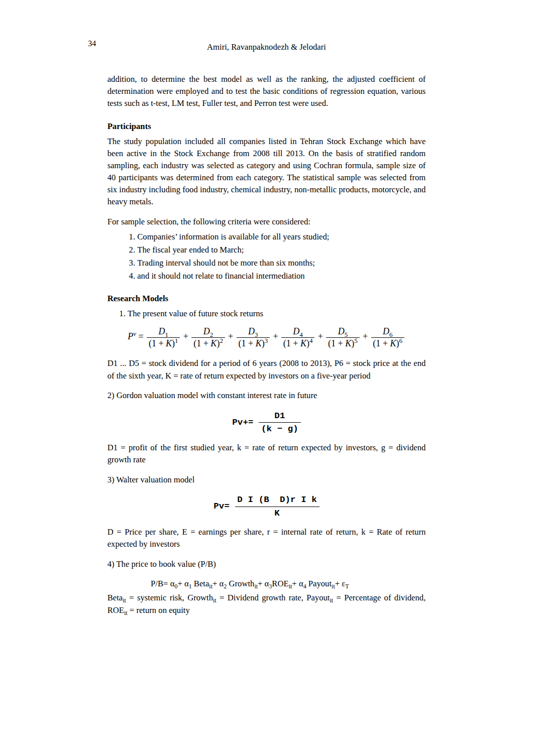34
Amiri, Ravanpaknodezh & Jelodari
addition, to determine the best model as well as the ranking, the adjusted coefficient of determination were employed and to test the basic conditions of regression equation, various tests such as t-test, LM test, Fuller test, and Perron test were used.
Participants
The study population included all companies listed in Tehran Stock Exchange which have been active in the Stock Exchange from 2008 till 2013. On the basis of stratified random sampling, each industry was selected as category and using Cochran formula, sample size of 40 participants was determined from each category. The statistical sample was selected from six industry including food industry, chemical industry, non-metallic products, motorcycle, and heavy metals.
For sample selection, the following criteria were considered:
Companies’ information is available for all years studied;
The fiscal year ended to March;
Trading interval should not be more than six months;
and it should not relate to financial intermediation
Research Models
The present value of future stock returns
Pv = D1(1 + K)1 + D2(1 + K)2 + D3(1 + K)3 + D4(1 + K)4 + D5(1 + K)5 + D6(1 + K)6
D1 ... D5 = stock dividend for a period of 6 years (2008 to 2013), P6 = stock price at the end of the sixth year, K = rate of return expected by investors on a five-year period
2) Gordon valuation model with constant interest rate in future
Pv+= D1(k − g)
D1 = profit of the first studied year, k = rate of return expected by investors, g = dividend growth rate
3) Walter valuation model
Pv= D I (B D)r I k K
D = Price per share, E = earnings per share, r = internal rate of return, k = Rate of return expected by investors
4) The price to book value (P/B)
P/B= α0+ α1 Betait+ α2 Growthit+ α3ROEit+ α4 Payoutit+ εT
Betait = systemic risk, Growthit = Dividend growth rate, Payoutit = Percentage of dividend, ROEit = return on equity